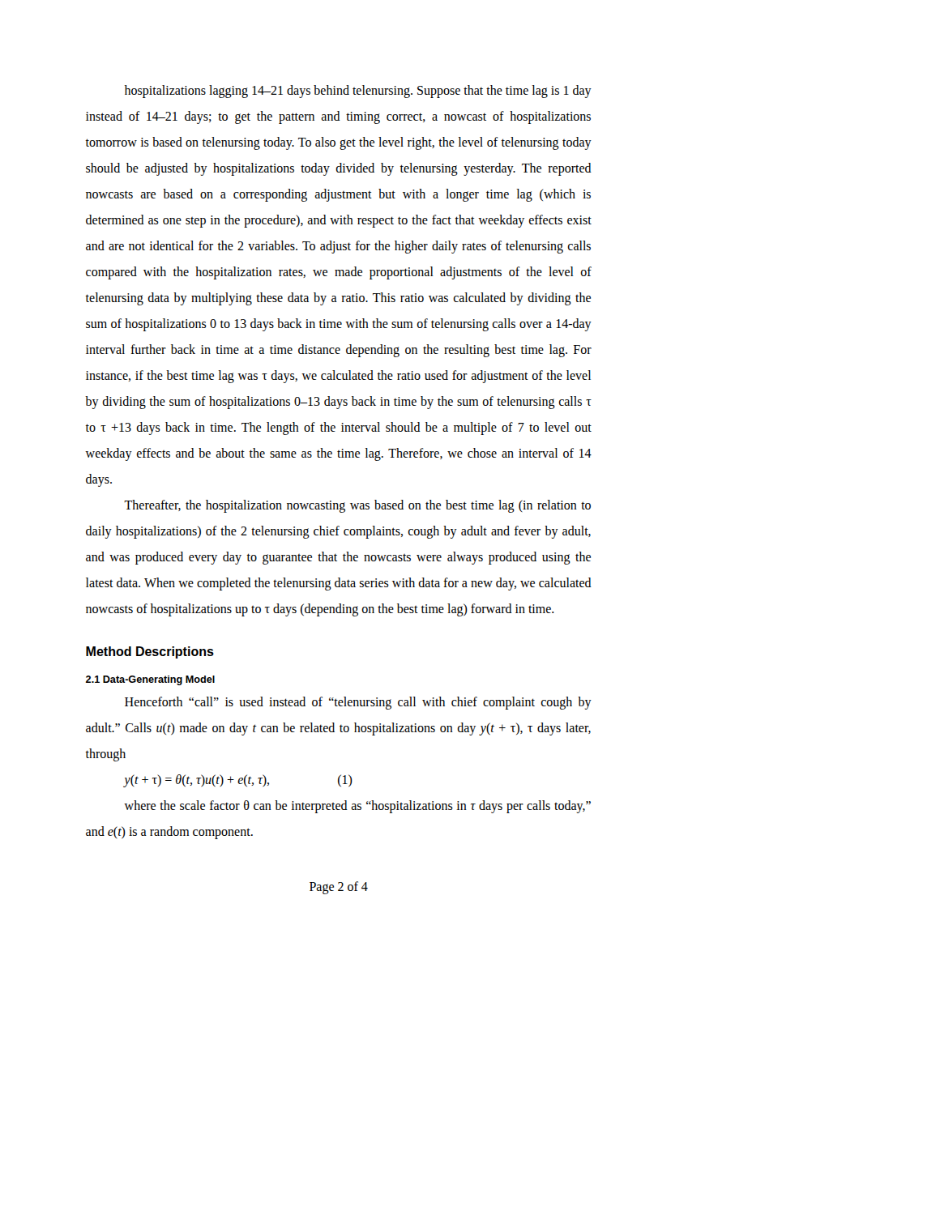hospitalizations lagging 14–21 days behind telenursing. Suppose that the time lag is 1 day instead of 14–21 days; to get the pattern and timing correct, a nowcast of hospitalizations tomorrow is based on telenursing today. To also get the level right, the level of telenursing today should be adjusted by hospitalizations today divided by telenursing yesterday. The reported nowcasts are based on a corresponding adjustment but with a longer time lag (which is determined as one step in the procedure), and with respect to the fact that weekday effects exist and are not identical for the 2 variables. To adjust for the higher daily rates of telenursing calls compared with the hospitalization rates, we made proportional adjustments of the level of telenursing data by multiplying these data by a ratio. This ratio was calculated by dividing the sum of hospitalizations 0 to 13 days back in time with the sum of telenursing calls over a 14-day interval further back in time at a time distance depending on the resulting best time lag. For instance, if the best time lag was τ days, we calculated the ratio used for adjustment of the level by dividing the sum of hospitalizations 0–13 days back in time by the sum of telenursing calls τ to τ +13 days back in time. The length of the interval should be a multiple of 7 to level out weekday effects and be about the same as the time lag. Therefore, we chose an interval of 14 days.
Thereafter, the hospitalization nowcasting was based on the best time lag (in relation to daily hospitalizations) of the 2 telenursing chief complaints, cough by adult and fever by adult, and was produced every day to guarantee that the nowcasts were always produced using the latest data. When we completed the telenursing data series with data for a new day, we calculated nowcasts of hospitalizations up to τ days (depending on the best time lag) forward in time.
Method Descriptions
2.1 Data-Generating Model
Henceforth “call” is used instead of “telenursing call with chief complaint cough by adult.” Calls u(t) made on day t can be related to hospitalizations on day y(t + τ), τ days later, through
y(t + τ) = θ(t, τ)u(t) + e(t, τ),(1)
where the scale factor θ can be interpreted as “hospitalizations in τ days per calls today,” and e(t) is a random component.
Page 2 of 4